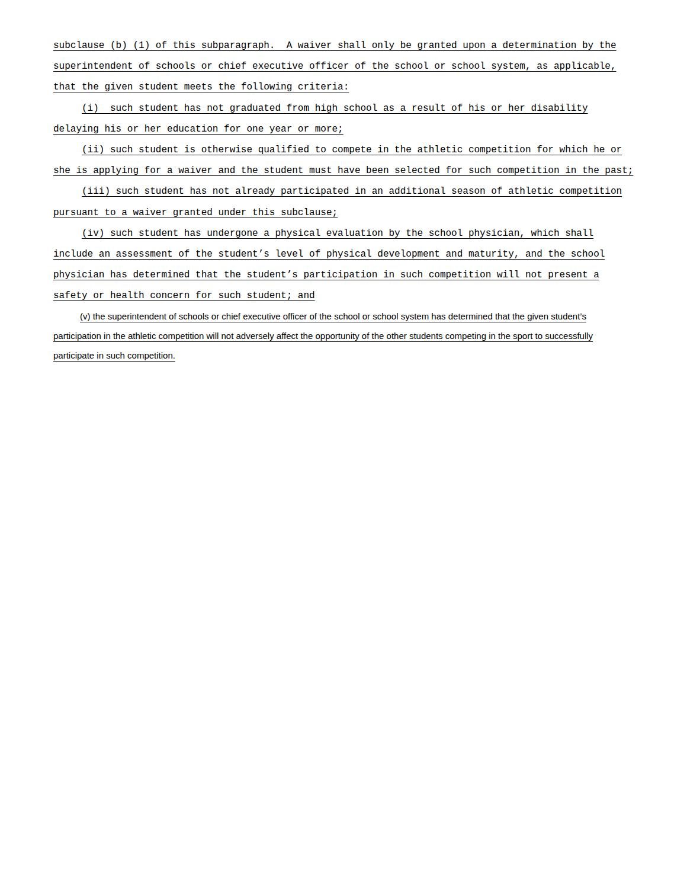subclause (b) (1) of this subparagraph. A waiver shall only be granted upon a determination by the superintendent of schools or chief executive officer of the school or school system, as applicable, that the given student meets the following criteria:
(i) such student has not graduated from high school as a result of his or her disability delaying his or her education for one year or more;
(ii) such student is otherwise qualified to compete in the athletic competition for which he or she is applying for a waiver and the student must have been selected for such competition in the past;
(iii) such student has not already participated in an additional season of athletic competition pursuant to a waiver granted under this subclause;
(iv) such student has undergone a physical evaluation by the school physician, which shall include an assessment of the student’s level of physical development and maturity, and the school physician has determined that the student’s participation in such competition will not present a safety or health concern for such student; and
(v) the superintendent of schools or chief executive officer of the school or school system has determined that the given student’s participation in the athletic competition will not adversely affect the opportunity of the other students competing in the sport to successfully participate in such competition.